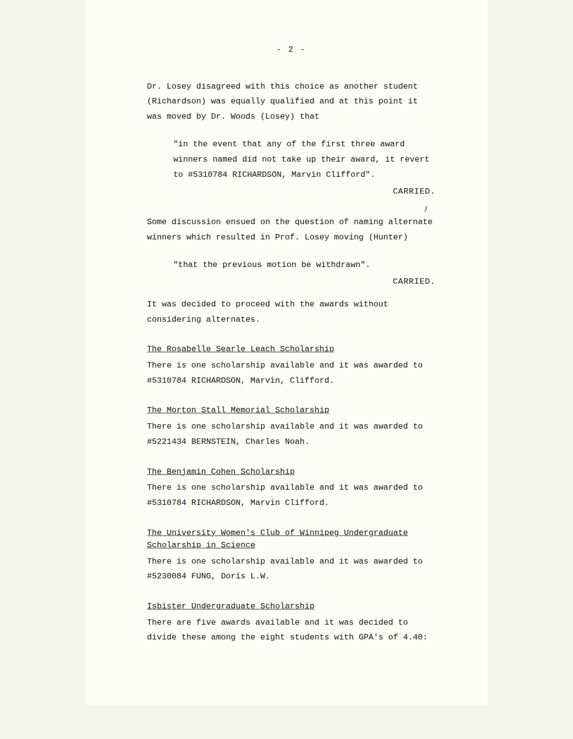- 2 -
Dr. Losey disagreed with this choice as another student (Richardson) was equally qualified and at this point it was moved by Dr. Woods (Losey) that
"in the event that any of the first three award winners named did not take up their award, it revert to #5310784 RICHARDSON, Marvin Clifford".
CARRIED.
)
Some discussion ensued on the question of naming alternate winners which resulted in Prof. Losey moving (Hunter)
"that the previous motion be withdrawn".
CARRIED.
It was decided to proceed with the awards without considering alternates.
The Rosabelle Searle Leach Scholarship
There is one scholarship available and it was awarded to #5310784 RICHARDSON, Marvin, Clifford.
The Morton Stall Memorial Scholarship
There is one scholarship available and it was awarded to #5221434 BERNSTEIN, Charles Noah.
The Benjamin Cohen Scholarship
There is one scholarship available and it was awarded to #5310784 RICHARDSON, Marvin Clifford.
The University Women's Club of Winnipeg Undergraduate Scholarship in Science
There is one scholarship available and it was awarded to #5230084 FUNG, Doris L.W.
Isbister Undergraduate Scholarship
There are five awards available and it was decided to divide these among the eight students with GPA's of 4.40: